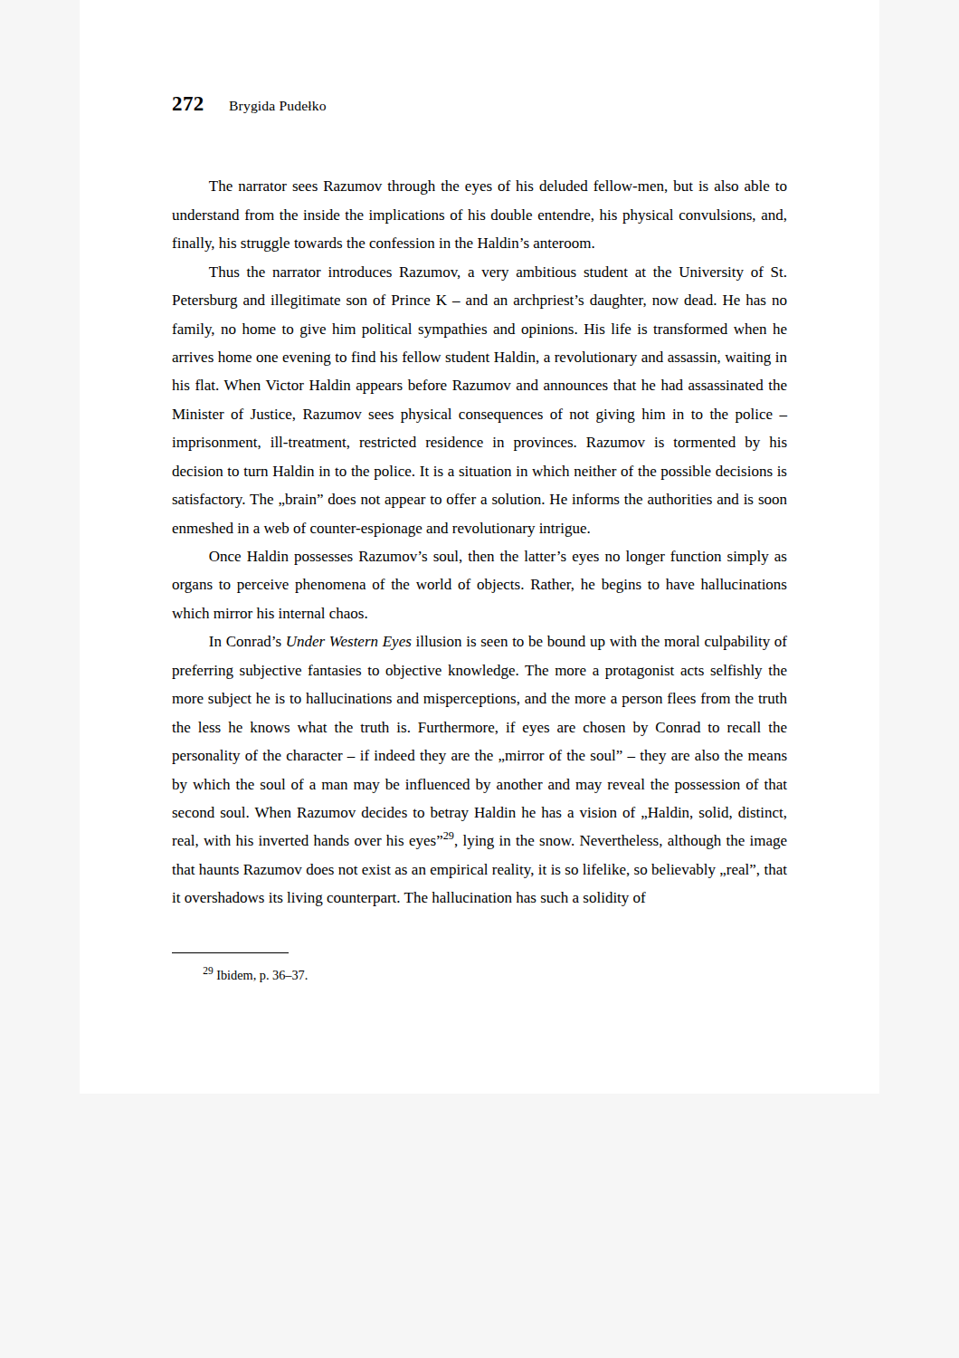272 Brygida Pudełko
The narrator sees Razumov through the eyes of his deluded fellow-men, but is also able to understand from the inside the implications of his double entendre, his physical convulsions, and, finally, his struggle towards the confession in the Haldin’s anteroom.
Thus the narrator introduces Razumov, a very ambitious student at the University of St. Petersburg and illegitimate son of Prince K – and an archpriest’s daughter, now dead. He has no family, no home to give him political sympathies and opinions. His life is transformed when he arrives home one evening to find his fellow student Haldin, a revolutionary and assassin, waiting in his flat. When Victor Haldin appears before Razumov and announces that he had assassinated the Minister of Justice, Razumov sees physical consequences of not giving him in to the police – imprisonment, ill-treatment, restricted residence in provinces. Razumov is tormented by his decision to turn Haldin in to the police. It is a situation in which neither of the possible decisions is satisfactory. The „brain” does not appear to offer a solution. He informs the authorities and is soon enmeshed in a web of counter-espionage and revolutionary intrigue.
Once Haldin possesses Razumov’s soul, then the latter’s eyes no longer function simply as organs to perceive phenomena of the world of objects. Rather, he begins to have hallucinations which mirror his internal chaos.
In Conrad’s Under Western Eyes illusion is seen to be bound up with the moral culpability of preferring subjective fantasies to objective knowledge. The more a protagonist acts selfishly the more subject he is to hallucinations and misperceptions, and the more a person flees from the truth the less he knows what the truth is. Furthermore, if eyes are chosen by Conrad to recall the personality of the character – if indeed they are the „mirror of the soul” – they are also the means by which the soul of a man may be influenced by another and may reveal the possession of that second soul. When Razumov decides to betray Haldin he has a vision of „Haldin, solid, distinct, real, with his inverted hands over his eyes”29, lying in the snow. Nevertheless, although the image that haunts Razumov does not exist as an empirical reality, it is so lifelike, so believably „real”, that it overshadows its living counterpart. The hallucination has such a solidity of
29 Ibidem, p. 36–37.